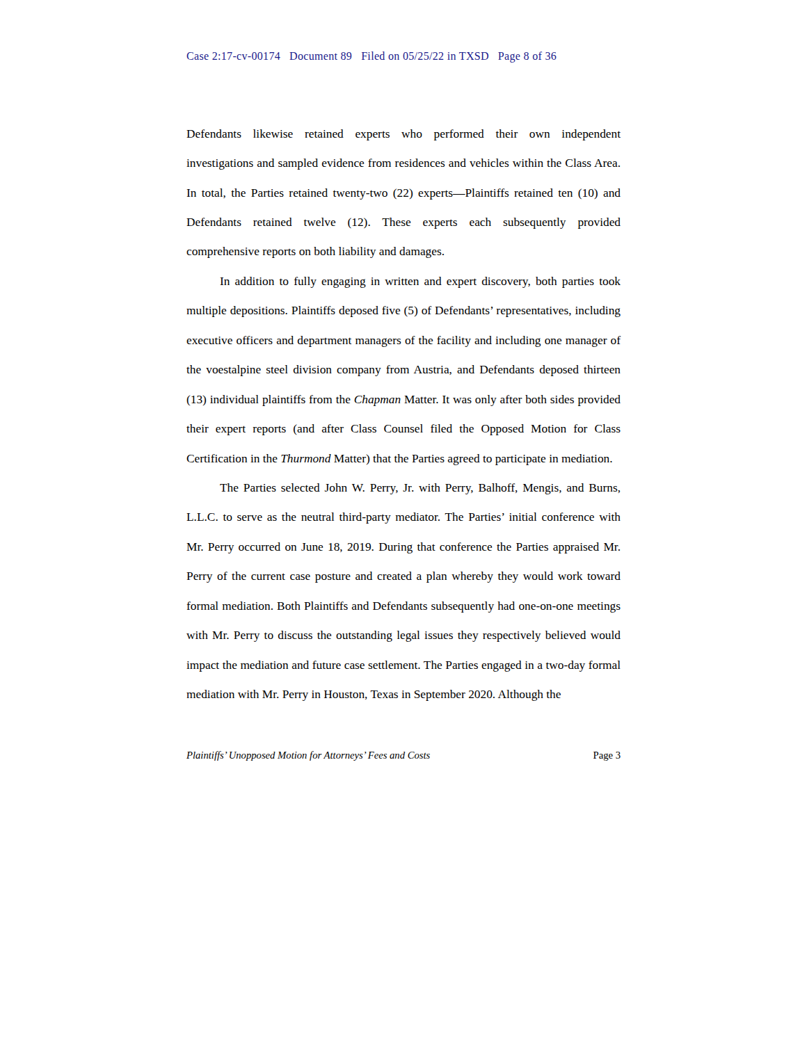Case 2:17-cv-00174 Document 89 Filed on 05/25/22 in TXSD Page 8 of 36
Defendants likewise retained experts who performed their own independent investigations and sampled evidence from residences and vehicles within the Class Area. In total, the Parties retained twenty-two (22) experts—Plaintiffs retained ten (10) and Defendants retained twelve (12). These experts each subsequently provided comprehensive reports on both liability and damages.
In addition to fully engaging in written and expert discovery, both parties took multiple depositions. Plaintiffs deposed five (5) of Defendants’ representatives, including executive officers and department managers of the facility and including one manager of the voestalpine steel division company from Austria, and Defendants deposed thirteen (13) individual plaintiffs from the Chapman Matter. It was only after both sides provided their expert reports (and after Class Counsel filed the Opposed Motion for Class Certification in the Thurmond Matter) that the Parties agreed to participate in mediation.
The Parties selected John W. Perry, Jr. with Perry, Balhoff, Mengis, and Burns, L.L.C. to serve as the neutral third-party mediator. The Parties’ initial conference with Mr. Perry occurred on June 18, 2019. During that conference the Parties appraised Mr. Perry of the current case posture and created a plan whereby they would work toward formal mediation. Both Plaintiffs and Defendants subsequently had one-on-one meetings with Mr. Perry to discuss the outstanding legal issues they respectively believed would impact the mediation and future case settlement. The Parties engaged in a two-day formal mediation with Mr. Perry in Houston, Texas in September 2020. Although the
Plaintiffs’ Unopposed Motion for Attorneys’ Fees and Costs Page 3